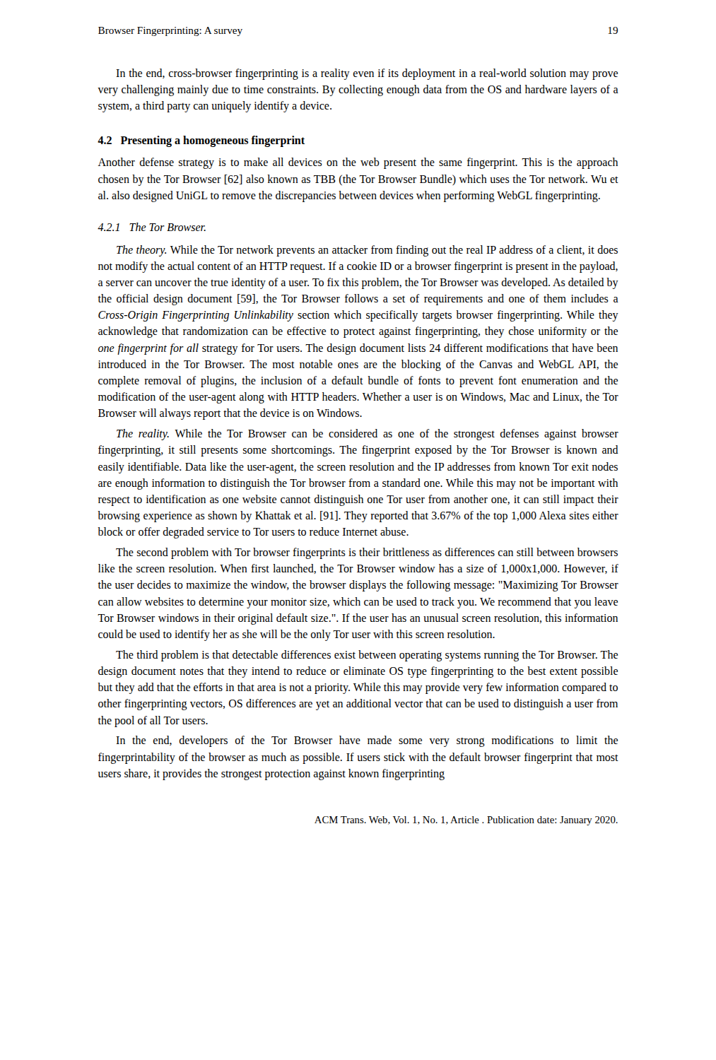Browser Fingerprinting: A survey 19
In the end, cross-browser fingerprinting is a reality even if its deployment in a real-world solution may prove very challenging mainly due to time constraints. By collecting enough data from the OS and hardware layers of a system, a third party can uniquely identify a device.
4.2 Presenting a homogeneous fingerprint
Another defense strategy is to make all devices on the web present the same fingerprint. This is the approach chosen by the Tor Browser [62] also known as TBB (the Tor Browser Bundle) which uses the Tor network. Wu et al. also designed UniGL to remove the discrepancies between devices when performing WebGL fingerprinting.
4.2.1 The Tor Browser.
The theory. While the Tor network prevents an attacker from finding out the real IP address of a client, it does not modify the actual content of an HTTP request. If a cookie ID or a browser fingerprint is present in the payload, a server can uncover the true identity of a user. To fix this problem, the Tor Browser was developed. As detailed by the official design document [59], the Tor Browser follows a set of requirements and one of them includes a Cross-Origin Fingerprinting Unlinkability section which specifically targets browser fingerprinting. While they acknowledge that randomization can be effective to protect against fingerprinting, they chose uniformity or the one fingerprint for all strategy for Tor users. The design document lists 24 different modifications that have been introduced in the Tor Browser. The most notable ones are the blocking of the Canvas and WebGL API, the complete removal of plugins, the inclusion of a default bundle of fonts to prevent font enumeration and the modification of the user-agent along with HTTP headers. Whether a user is on Windows, Mac and Linux, the Tor Browser will always report that the device is on Windows.
The reality. While the Tor Browser can be considered as one of the strongest defenses against browser fingerprinting, it still presents some shortcomings. The fingerprint exposed by the Tor Browser is known and easily identifiable. Data like the user-agent, the screen resolution and the IP addresses from known Tor exit nodes are enough information to distinguish the Tor browser from a standard one. While this may not be important with respect to identification as one website cannot distinguish one Tor user from another one, it can still impact their browsing experience as shown by Khattak et al. [91]. They reported that 3.67% of the top 1,000 Alexa sites either block or offer degraded service to Tor users to reduce Internet abuse.
The second problem with Tor browser fingerprints is their brittleness as differences can still between browsers like the screen resolution. When first launched, the Tor Browser window has a size of 1,000x1,000. However, if the user decides to maximize the window, the browser displays the following message: "Maximizing Tor Browser can allow websites to determine your monitor size, which can be used to track you. We recommend that you leave Tor Browser windows in their original default size.". If the user has an unusual screen resolution, this information could be used to identify her as she will be the only Tor user with this screen resolution.
The third problem is that detectable differences exist between operating systems running the Tor Browser. The design document notes that they intend to reduce or eliminate OS type fingerprinting to the best extent possible but they add that the efforts in that area is not a priority. While this may provide very few information compared to other fingerprinting vectors, OS differences are yet an additional vector that can be used to distinguish a user from the pool of all Tor users.
In the end, developers of the Tor Browser have made some very strong modifications to limit the fingerprintability of the browser as much as possible. If users stick with the default browser fingerprint that most users share, it provides the strongest protection against known fingerprinting
ACM Trans. Web, Vol. 1, No. 1, Article . Publication date: January 2020.